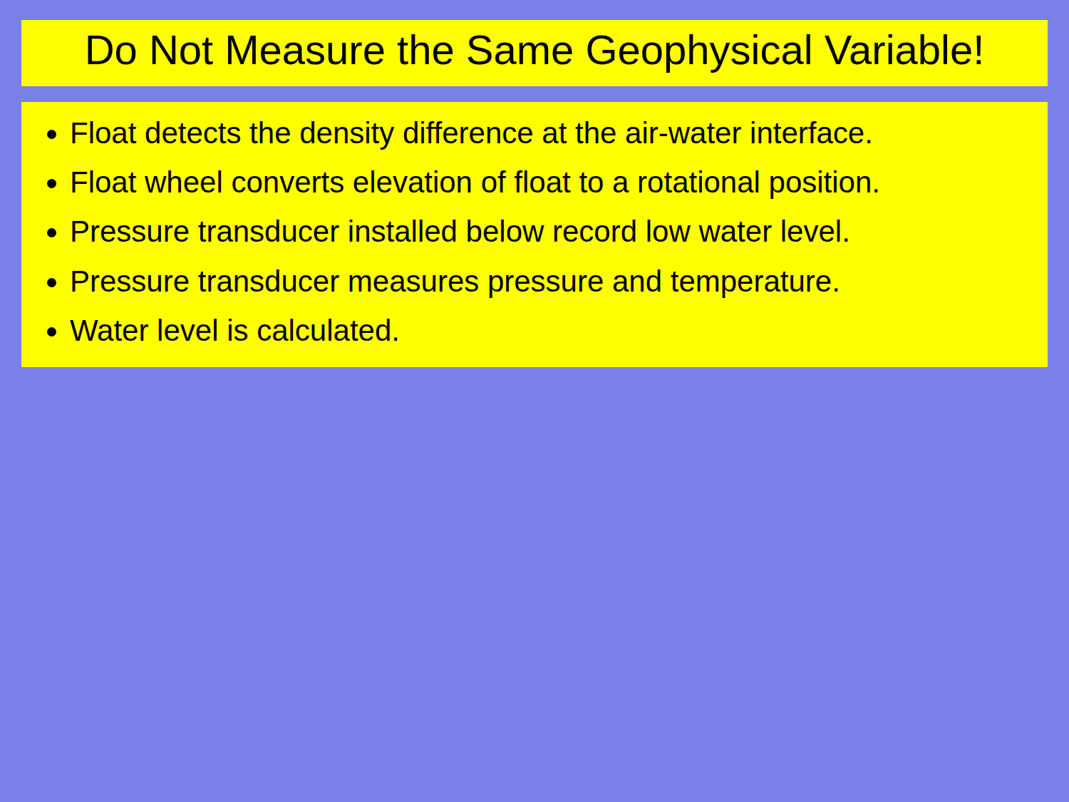Do Not Measure the Same Geophysical Variable!
Float detects the density difference at the air-water interface.
Float wheel converts elevation of float to a rotational position.
Pressure transducer installed below record low water level.
Pressure transducer measures pressure and temperature.
Water level is calculated.